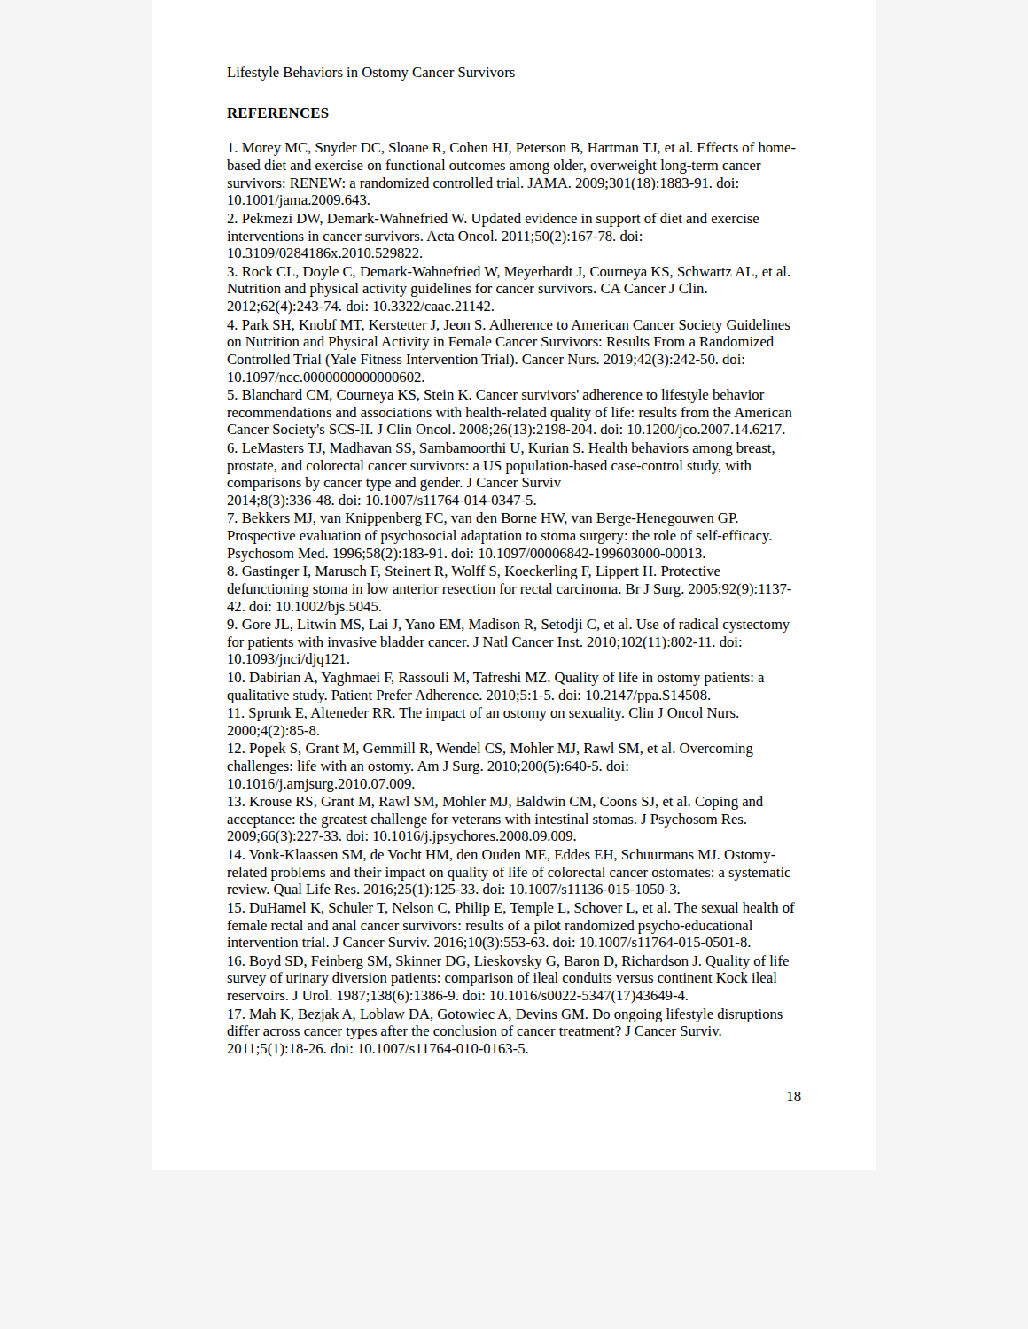Lifestyle Behaviors in Ostomy Cancer Survivors
REFERENCES
1. Morey MC, Snyder DC, Sloane R, Cohen HJ, Peterson B, Hartman TJ, et al. Effects of home-based diet and exercise on functional outcomes among older, overweight long-term cancer survivors: RENEW: a randomized controlled trial. JAMA. 2009;301(18):1883-91. doi: 10.1001/jama.2009.643.
2. Pekmezi DW, Demark-Wahnefried W. Updated evidence in support of diet and exercise interventions in cancer survivors. Acta Oncol. 2011;50(2):167-78. doi: 10.3109/0284186x.2010.529822.
3. Rock CL, Doyle C, Demark-Wahnefried W, Meyerhardt J, Courneya KS, Schwartz AL, et al. Nutrition and physical activity guidelines for cancer survivors. CA Cancer J Clin. 2012;62(4):243-74. doi: 10.3322/caac.21142.
4. Park SH, Knobf MT, Kerstetter J, Jeon S. Adherence to American Cancer Society Guidelines on Nutrition and Physical Activity in Female Cancer Survivors: Results From a Randomized Controlled Trial (Yale Fitness Intervention Trial). Cancer Nurs. 2019;42(3):242-50. doi: 10.1097/ncc.0000000000000602.
5. Blanchard CM, Courneya KS, Stein K. Cancer survivors' adherence to lifestyle behavior recommendations and associations with health-related quality of life: results from the American Cancer Society's SCS-II. J Clin Oncol. 2008;26(13):2198-204. doi: 10.1200/jco.2007.14.6217.
6. LeMasters TJ, Madhavan SS, Sambamoorthi U, Kurian S. Health behaviors among breast, prostate, and colorectal cancer survivors: a US population-based case-control study, with comparisons by cancer type and gender. J Cancer Surviv
2014;8(3):336-48. doi: 10.1007/s11764-014-0347-5.
7. Bekkers MJ, van Knippenberg FC, van den Borne HW, van Berge-Henegouwen GP. Prospective evaluation of psychosocial adaptation to stoma surgery: the role of self-efficacy. Psychosom Med. 1996;58(2):183-91. doi: 10.1097/00006842-199603000-00013.
8. Gastinger I, Marusch F, Steinert R, Wolff S, Koeckerling F, Lippert H. Protective defunctioning stoma in low anterior resection for rectal carcinoma. Br J Surg. 2005;92(9):1137-42. doi: 10.1002/bjs.5045.
9. Gore JL, Litwin MS, Lai J, Yano EM, Madison R, Setodji C, et al. Use of radical cystectomy for patients with invasive bladder cancer. J Natl Cancer Inst. 2010;102(11):802-11. doi: 10.1093/jnci/djq121.
10. Dabirian A, Yaghmaei F, Rassouli M, Tafreshi MZ. Quality of life in ostomy patients: a qualitative study. Patient Prefer Adherence. 2010;5:1-5. doi: 10.2147/ppa.S14508.
11. Sprunk E, Alteneder RR. The impact of an ostomy on sexuality. Clin J Oncol Nurs. 2000;4(2):85-8.
12. Popek S, Grant M, Gemmill R, Wendel CS, Mohler MJ, Rawl SM, et al. Overcoming challenges: life with an ostomy. Am J Surg. 2010;200(5):640-5. doi: 10.1016/j.amjsurg.2010.07.009.
13. Krouse RS, Grant M, Rawl SM, Mohler MJ, Baldwin CM, Coons SJ, et al. Coping and acceptance: the greatest challenge for veterans with intestinal stomas. J Psychosom Res. 2009;66(3):227-33. doi: 10.1016/j.jpsychores.2008.09.009.
14. Vonk-Klaassen SM, de Vocht HM, den Ouden ME, Eddes EH, Schuurmans MJ. Ostomy-related problems and their impact on quality of life of colorectal cancer ostomates: a systematic review. Qual Life Res. 2016;25(1):125-33. doi: 10.1007/s11136-015-1050-3.
15. DuHamel K, Schuler T, Nelson C, Philip E, Temple L, Schover L, et al. The sexual health of female rectal and anal cancer survivors: results of a pilot randomized psycho-educational intervention trial. J Cancer Surviv. 2016;10(3):553-63. doi: 10.1007/s11764-015-0501-8.
16. Boyd SD, Feinberg SM, Skinner DG, Lieskovsky G, Baron D, Richardson J. Quality of life survey of urinary diversion patients: comparison of ileal conduits versus continent Kock ileal reservoirs. J Urol. 1987;138(6):1386-9. doi: 10.1016/s0022-5347(17)43649-4.
17. Mah K, Bezjak A, Loblaw DA, Gotowiec A, Devins GM. Do ongoing lifestyle disruptions differ across cancer types after the conclusion of cancer treatment? J Cancer Surviv. 2011;5(1):18-26. doi: 10.1007/s11764-010-0163-5.
18